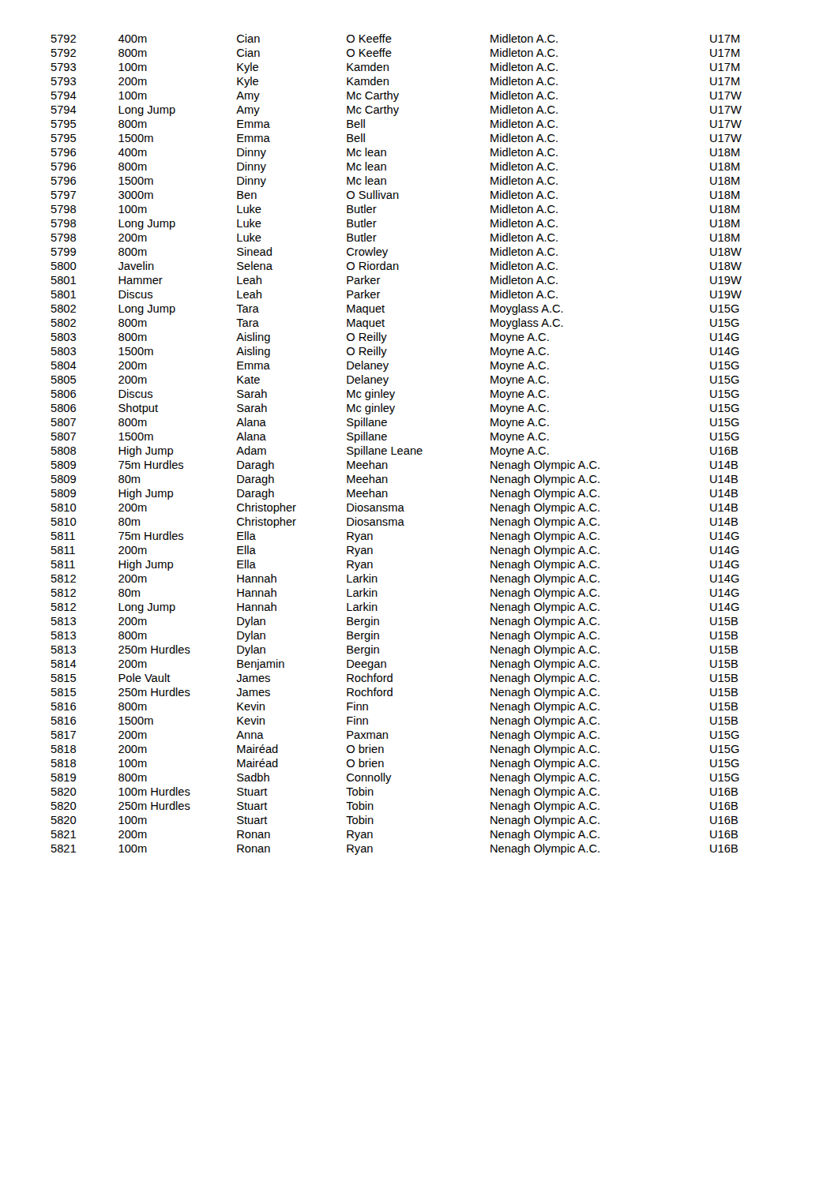| 5792 | 400m | Cian | O Keeffe | Midleton A.C. | U17M |
| 5792 | 800m | Cian | O Keeffe | Midleton A.C. | U17M |
| 5793 | 100m | Kyle | Kamden | Midleton A.C. | U17M |
| 5793 | 200m | Kyle | Kamden | Midleton A.C. | U17M |
| 5794 | 100m | Amy | Mc Carthy | Midleton A.C. | U17W |
| 5794 | Long Jump | Amy | Mc Carthy | Midleton A.C. | U17W |
| 5795 | 800m | Emma | Bell | Midleton A.C. | U17W |
| 5795 | 1500m | Emma | Bell | Midleton A.C. | U17W |
| 5796 | 400m | Dinny | Mc lean | Midleton A.C. | U18M |
| 5796 | 800m | Dinny | Mc lean | Midleton A.C. | U18M |
| 5796 | 1500m | Dinny | Mc lean | Midleton A.C. | U18M |
| 5797 | 3000m | Ben | O Sullivan | Midleton A.C. | U18M |
| 5798 | 100m | Luke | Butler | Midleton A.C. | U18M |
| 5798 | Long Jump | Luke | Butler | Midleton A.C. | U18M |
| 5798 | 200m | Luke | Butler | Midleton A.C. | U18M |
| 5799 | 800m | Sinead | Crowley | Midleton A.C. | U18W |
| 5800 | Javelin | Selena | O Riordan | Midleton A.C. | U18W |
| 5801 | Hammer | Leah | Parker | Midleton A.C. | U19W |
| 5801 | Discus | Leah | Parker | Midleton A.C. | U19W |
| 5802 | Long Jump | Tara | Maquet | Moyglass A.C. | U15G |
| 5802 | 800m | Tara | Maquet | Moyglass A.C. | U15G |
| 5803 | 800m | Aisling | O Reilly | Moyne A.C. | U14G |
| 5803 | 1500m | Aisling | O Reilly | Moyne A.C. | U14G |
| 5804 | 200m | Emma | Delaney | Moyne A.C. | U15G |
| 5805 | 200m | Kate | Delaney | Moyne A.C. | U15G |
| 5806 | Discus | Sarah | Mc ginley | Moyne A.C. | U15G |
| 5806 | Shotput | Sarah | Mc ginley | Moyne A.C. | U15G |
| 5807 | 800m | Alana | Spillane | Moyne A.C. | U15G |
| 5807 | 1500m | Alana | Spillane | Moyne A.C. | U15G |
| 5808 | High Jump | Adam | Spillane Leane | Moyne A.C. | U16B |
| 5809 | 75m Hurdles | Daragh | Meehan | Nenagh Olympic A.C. | U14B |
| 5809 | 80m | Daragh | Meehan | Nenagh Olympic A.C. | U14B |
| 5809 | High Jump | Daragh | Meehan | Nenagh Olympic A.C. | U14B |
| 5810 | 200m | Christopher | Diosansma | Nenagh Olympic A.C. | U14B |
| 5810 | 80m | Christopher | Diosansma | Nenagh Olympic A.C. | U14B |
| 5811 | 75m Hurdles | Ella | Ryan | Nenagh Olympic A.C. | U14G |
| 5811 | 200m | Ella | Ryan | Nenagh Olympic A.C. | U14G |
| 5811 | High Jump | Ella | Ryan | Nenagh Olympic A.C. | U14G |
| 5812 | 200m | Hannah | Larkin | Nenagh Olympic A.C. | U14G |
| 5812 | 80m | Hannah | Larkin | Nenagh Olympic A.C. | U14G |
| 5812 | Long Jump | Hannah | Larkin | Nenagh Olympic A.C. | U14G |
| 5813 | 200m | Dylan | Bergin | Nenagh Olympic A.C. | U15B |
| 5813 | 800m | Dylan | Bergin | Nenagh Olympic A.C. | U15B |
| 5813 | 250m Hurdles | Dylan | Bergin | Nenagh Olympic A.C. | U15B |
| 5814 | 200m | Benjamin | Deegan | Nenagh Olympic A.C. | U15B |
| 5815 | Pole Vault | James | Rochford | Nenagh Olympic A.C. | U15B |
| 5815 | 250m Hurdles | James | Rochford | Nenagh Olympic A.C. | U15B |
| 5816 | 800m | Kevin | Finn | Nenagh Olympic A.C. | U15B |
| 5816 | 1500m | Kevin | Finn | Nenagh Olympic A.C. | U15B |
| 5817 | 200m | Anna | Paxman | Nenagh Olympic A.C. | U15G |
| 5818 | 200m | Mairéad | O brien | Nenagh Olympic A.C. | U15G |
| 5818 | 100m | Mairéad | O brien | Nenagh Olympic A.C. | U15G |
| 5819 | 800m | Sadbh | Connolly | Nenagh Olympic A.C. | U15G |
| 5820 | 100m Hurdles | Stuart | Tobin | Nenagh Olympic A.C. | U16B |
| 5820 | 250m Hurdles | Stuart | Tobin | Nenagh Olympic A.C. | U16B |
| 5820 | 100m | Stuart | Tobin | Nenagh Olympic A.C. | U16B |
| 5821 | 200m | Ronan | Ryan | Nenagh Olympic A.C. | U16B |
| 5821 | 100m | Ronan | Ryan | Nenagh Olympic A.C. | U16B |